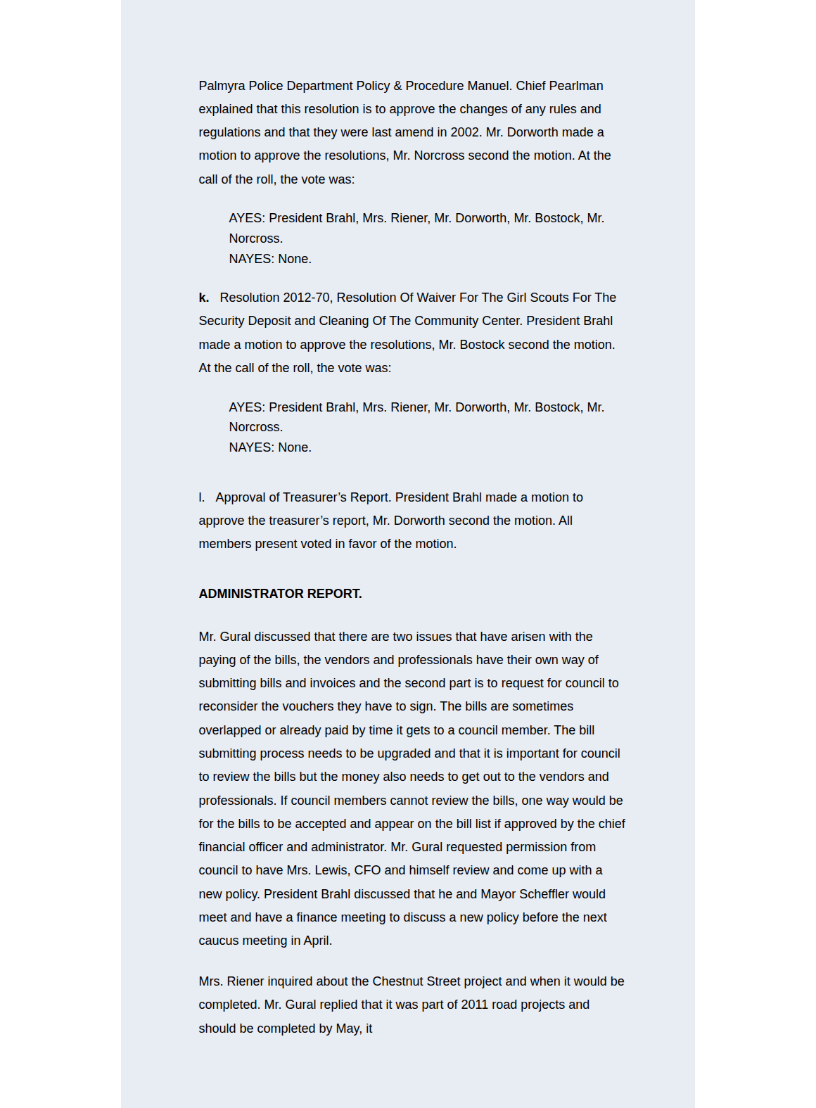Palmyra Police Department Policy & Procedure Manuel. Chief Pearlman explained that this resolution is to approve the changes of any rules and regulations and that they were last amend in 2002. Mr. Dorworth made a motion to approve the resolutions, Mr. Norcross second the motion. At the call of the roll, the vote was:
AYES: President Brahl, Mrs. Riener, Mr. Dorworth, Mr. Bostock, Mr. Norcross.
NAYES: None.
k. Resolution 2012-70, Resolution Of Waiver For The Girl Scouts For The Security Deposit and Cleaning Of The Community Center. President Brahl made a motion to approve the resolutions, Mr. Bostock second the motion. At the call of the roll, the vote was:
AYES: President Brahl, Mrs. Riener, Mr. Dorworth, Mr. Bostock, Mr. Norcross.
NAYES: None.
l. Approval of Treasurer’s Report. President Brahl made a motion to approve the treasurer’s report, Mr. Dorworth second the motion. All members present voted in favor of the motion.
ADMINISTRATOR REPORT.
Mr. Gural discussed that there are two issues that have arisen with the paying of the bills, the vendors and professionals have their own way of submitting bills and invoices and the second part is to request for council to reconsider the vouchers they have to sign. The bills are sometimes overlapped or already paid by time it gets to a council member. The bill submitting process needs to be upgraded and that it is important for council to review the bills but the money also needs to get out to the vendors and professionals. If council members cannot review the bills, one way would be for the bills to be accepted and appear on the bill list if approved by the chief financial officer and administrator. Mr. Gural requested permission from council to have Mrs. Lewis, CFO and himself review and come up with a new policy. President Brahl discussed that he and Mayor Scheffler would meet and have a finance meeting to discuss a new policy before the next caucus meeting in April.
Mrs. Riener inquired about the Chestnut Street project and when it would be completed. Mr. Gural replied that it was part of 2011 road projects and should be completed by May, it